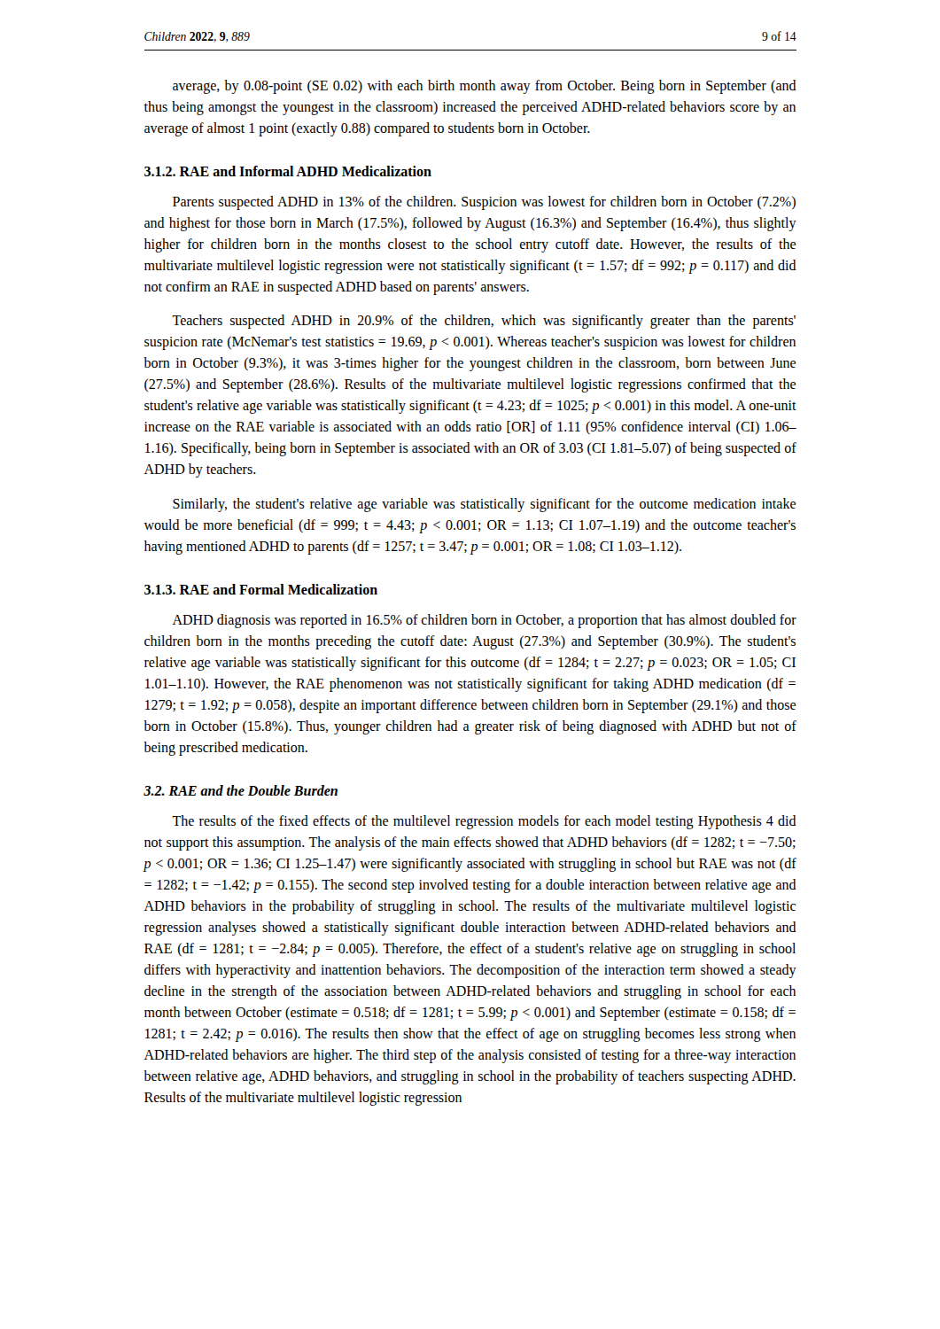Children 2022, 9, 889 9 of 14
average, by 0.08-point (SE 0.02) with each birth month away from October. Being born in September (and thus being amongst the youngest in the classroom) increased the perceived ADHD-related behaviors score by an average of almost 1 point (exactly 0.88) compared to students born in October.
3.1.2. RAE and Informal ADHD Medicalization
Parents suspected ADHD in 13% of the children. Suspicion was lowest for children born in October (7.2%) and highest for those born in March (17.5%), followed by August (16.3%) and September (16.4%), thus slightly higher for children born in the months closest to the school entry cutoff date. However, the results of the multivariate multilevel logistic regression were not statistically significant (t = 1.57; df = 992; p = 0.117) and did not confirm an RAE in suspected ADHD based on parents' answers.
Teachers suspected ADHD in 20.9% of the children, which was significantly greater than the parents' suspicion rate (McNemar's test statistics = 19.69, p < 0.001). Whereas teacher's suspicion was lowest for children born in October (9.3%), it was 3-times higher for the youngest children in the classroom, born between June (27.5%) and September (28.6%). Results of the multivariate multilevel logistic regressions confirmed that the student's relative age variable was statistically significant (t = 4.23; df = 1025; p < 0.001) in this model. A one-unit increase on the RAE variable is associated with an odds ratio [OR] of 1.11 (95% confidence interval (CI) 1.06–1.16). Specifically, being born in September is associated with an OR of 3.03 (CI 1.81–5.07) of being suspected of ADHD by teachers.
Similarly, the student's relative age variable was statistically significant for the outcome medication intake would be more beneficial (df = 999; t = 4.43; p < 0.001; OR = 1.13; CI 1.07–1.19) and the outcome teacher's having mentioned ADHD to parents (df = 1257; t = 3.47; p = 0.001; OR = 1.08; CI 1.03–1.12).
3.1.3. RAE and Formal Medicalization
ADHD diagnosis was reported in 16.5% of children born in October, a proportion that has almost doubled for children born in the months preceding the cutoff date: August (27.3%) and September (30.9%). The student's relative age variable was statistically significant for this outcome (df = 1284; t = 2.27; p = 0.023; OR = 1.05; CI 1.01–1.10). However, the RAE phenomenon was not statistically significant for taking ADHD medication (df = 1279; t = 1.92; p = 0.058), despite an important difference between children born in September (29.1%) and those born in October (15.8%). Thus, younger children had a greater risk of being diagnosed with ADHD but not of being prescribed medication.
3.2. RAE and the Double Burden
The results of the fixed effects of the multilevel regression models for each model testing Hypothesis 4 did not support this assumption. The analysis of the main effects showed that ADHD behaviors (df = 1282; t = −7.50; p < 0.001; OR = 1.36; CI 1.25–1.47) were significantly associated with struggling in school but RAE was not (df = 1282; t = −1.42; p = 0.155). The second step involved testing for a double interaction between relative age and ADHD behaviors in the probability of struggling in school. The results of the multivariate multilevel logistic regression analyses showed a statistically significant double interaction between ADHD-related behaviors and RAE (df = 1281; t = −2.84; p = 0.005). Therefore, the effect of a student's relative age on struggling in school differs with hyperactivity and inattention behaviors. The decomposition of the interaction term showed a steady decline in the strength of the association between ADHD-related behaviors and struggling in school for each month between October (estimate = 0.518; df = 1281; t = 5.99; p < 0.001) and September (estimate = 0.158; df = 1281; t = 2.42; p = 0.016). The results then show that the effect of age on struggling becomes less strong when ADHD-related behaviors are higher. The third step of the analysis consisted of testing for a three-way interaction between relative age, ADHD behaviors, and struggling in school in the probability of teachers suspecting ADHD. Results of the multivariate multilevel logistic regression